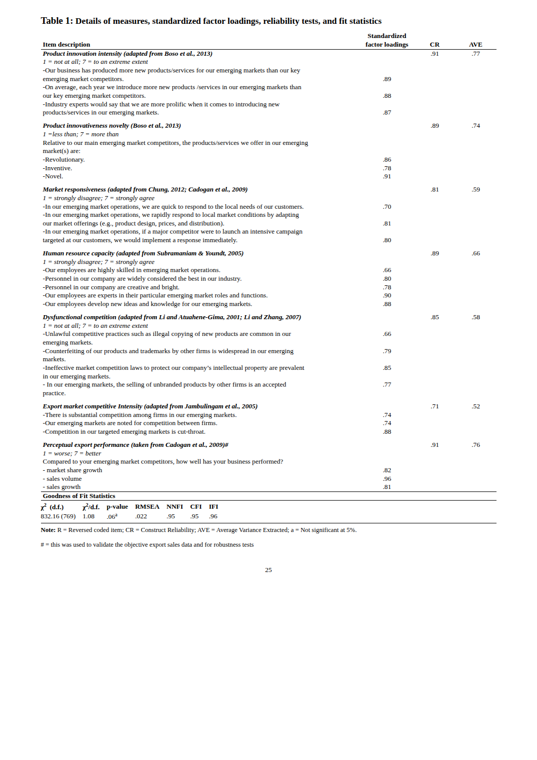Table 1: Details of measures, standardized factor loadings, reliability tests, and fit statistics
| | Standardized | | |
| --- | --- | --- | --- |
| Item description | factor loadings | CR | AVE |
| Product innovation intensity (adapted from Boso et al., 2013) | | .91 | .77 |
| 1 = not at all; 7 = to an extreme extent | | | |
| -Our business has produced more new products/services for our emerging markets than our key | | | |
| emerging market competitors. | .89 | | |
| -On average, each year we introduce more new products /services in our emerging markets than | | | |
| our key emerging market competitors. | .88 | | |
| -Industry experts would say that we are more prolific when it comes to introducing new | | | |
| products/services in our emerging markets. | .87 | | |
| Product innovativeness novelty (Boso et al., 2013) | | .89 | .74 |
| 1 =less than; 7 = more than | | | |
| Relative to our main emerging market competitors, the products/services we offer in our emerging | | | |
| market(s) are: | | | |
| -Revolutionary. | .86 | | |
| -Inventive. | .78 | | |
| -Novel. | .91 | | |
| Market responsiveness (adapted from Chung, 2012; Cadogan et al., 2009) | | .81 | .59 |
| 1 = strongly disagree; 7 = strongly agree | | | |
| -In our emerging market operations, we are quick to respond to the local needs of our customers. | .70 | | |
| -In our emerging market operations, we rapidly respond to local market conditions by adapting | | | |
| our market offerings (e.g., product design, prices, and distribution). | .81 | | |
| -In our emerging market operations, if a major competitor were to launch an intensive campaign | | | |
| targeted at our customers, we would implement a response immediately. | .80 | | |
| Human resource capacity (adapted from Subramaniam & Youndt, 2005) | | .89 | .66 |
| 1 = strongly disagree; 7 = strongly agree | | | |
| -Our employees are highly skilled in emerging market operations. | .66 | | |
| -Personnel in our company are widely considered the best in our industry. | .80 | | |
| -Personnel in our company are creative and bright. | .78 | | |
| -Our employees are experts in their particular emerging market roles and functions. | .90 | | |
| -Our employees develop new ideas and knowledge for our emerging markets. | .88 | | |
| Dysfunctional competition (adapted from Li and Atuahene-Gima, 2001; Li and Zhang, 2007) | | .85 | .58 |
| 1 = not at all; 7 = to an extreme extent | | | |
| -Unlawful competitive practices such as illegal copying of new products are common in our | .66 | | |
| emerging markets. | | | |
| -Counterfeiting of our products and trademarks by other firms is widespread in our emerging | .79 | | |
| markets. | | | |
| -Ineffective market competition laws to protect our company’s intellectual property are prevalent | .85 | | |
| in our emerging markets. | | | |
| - In our emerging markets, the selling of unbranded products by other firms is an accepted | .77 | | |
| practice. | | | |
| Export market competitive Intensity (adapted from Jambulingam et al., 2005) | | .71 | .52 |
| -There is substantial competition among firms in our emerging markets. | .74 | | |
| -Our emerging markets are noted for competition between firms. | .74 | | |
| -Competition in our targeted emerging markets is cut-throat. | .88 | | |
| Perceptual export performance (taken from Cadogan et al., 2009)# | | .91 | .76 |
| 1 = worse; 7 = better | | | |
| Compared to your emerging market competitors, how well has your business performed? | | | |
| - market share growth | .82 | | |
| - sales volume | .96 | | |
| - sales growth | .81 | | |
| Goodness of Fit Statistics |
| χ 2 (d.f.) | χ 2 /d.f. | p-value | RMSEA | NNFI | CFI | IFI |
| --- | --- | --- | --- | --- | --- | --- |
| 832.16 (769) | 1.08 | .06 a | .022 | .95 | .95 | .96 |
Note: R = Reversed coded item; CR = Construct Reliability; AVE = Average Variance Extracted; a = Not significant at 5%.
# = this was used to validate the objective export sales data and for robustness tests
25